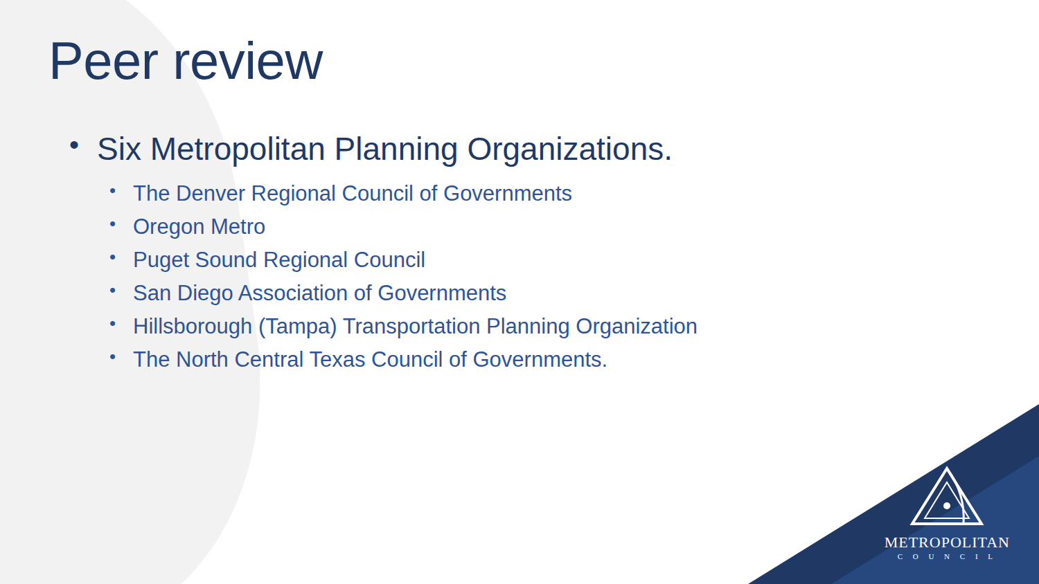Peer review
Six Metropolitan Planning Organizations.
The Denver Regional Council of Governments
Oregon Metro
Puget Sound Regional Council
San Diego Association of Governments
Hillsborough (Tampa) Transportation Planning Organization
The North Central Texas Council of Governments.
METROPOLITAN
C O U N C I L